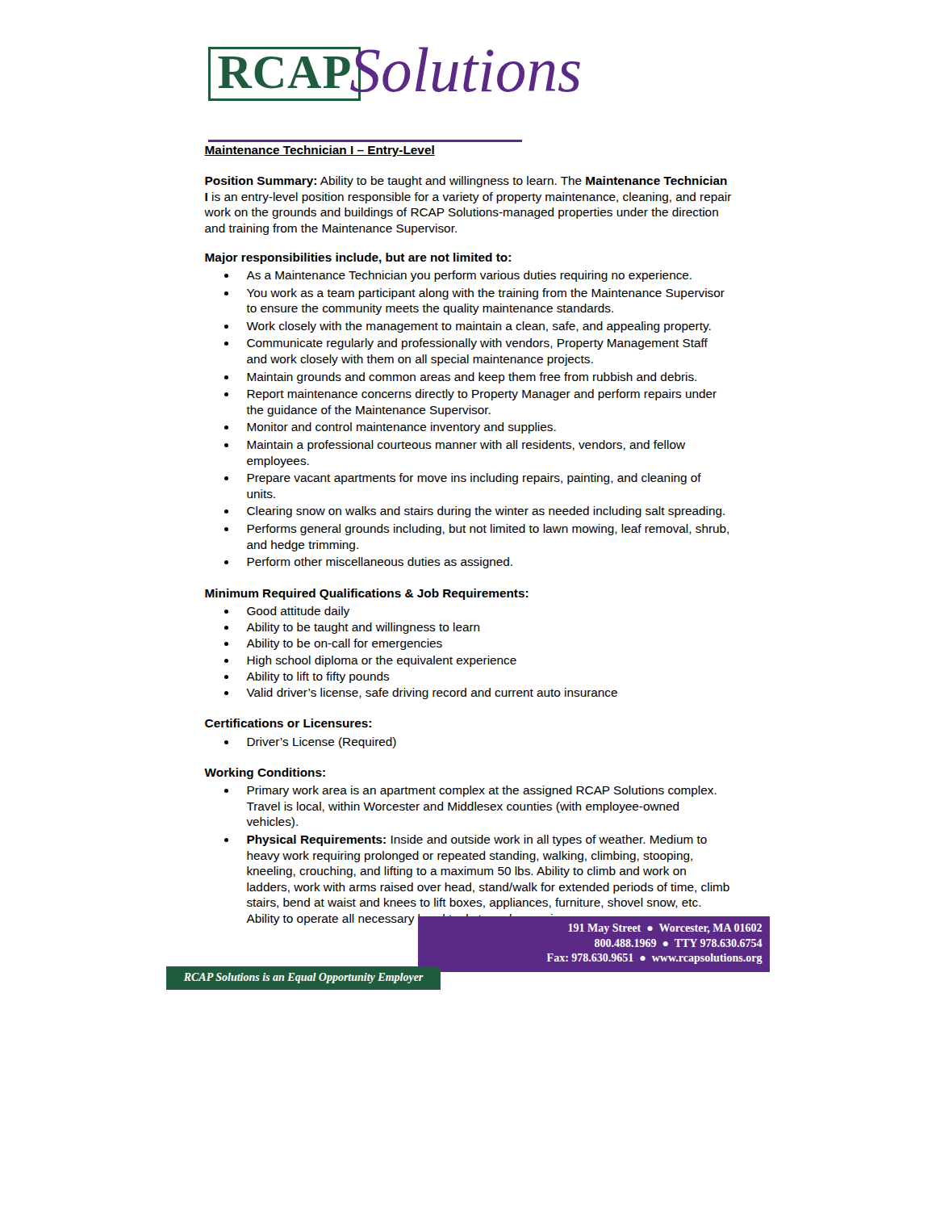RCAP Solutions
Maintenance Technician I – Entry-Level
Position Summary: Ability to be taught and willingness to learn. The Maintenance Technician I is an entry-level position responsible for a variety of property maintenance, cleaning, and repair work on the grounds and buildings of RCAP Solutions-managed properties under the direction and training from the Maintenance Supervisor.
Major responsibilities include, but are not limited to:
As a Maintenance Technician you perform various duties requiring no experience.
You work as a team participant along with the training from the Maintenance Supervisor to ensure the community meets the quality maintenance standards.
Work closely with the management to maintain a clean, safe, and appealing property.
Communicate regularly and professionally with vendors, Property Management Staff and work closely with them on all special maintenance projects.
Maintain grounds and common areas and keep them free from rubbish and debris.
Report maintenance concerns directly to Property Manager and perform repairs under the guidance of the Maintenance Supervisor.
Monitor and control maintenance inventory and supplies.
Maintain a professional courteous manner with all residents, vendors, and fellow employees.
Prepare vacant apartments for move ins including repairs, painting, and cleaning of units.
Clearing snow on walks and stairs during the winter as needed including salt spreading.
Performs general grounds including, but not limited to lawn mowing, leaf removal, shrub, and hedge trimming.
Perform other miscellaneous duties as assigned.
Minimum Required Qualifications & Job Requirements:
Good attitude daily
Ability to be taught and willingness to learn
Ability to be on-call for emergencies
High school diploma or the equivalent experience
Ability to lift to fifty pounds
Valid driver’s license, safe driving record and current auto insurance
Certifications or Licensures:
Driver’s License (Required)
Working Conditions:
Primary work area is an apartment complex at the assigned RCAP Solutions complex. Travel is local, within Worcester and Middlesex counties (with employee-owned vehicles).
Physical Requirements: Inside and outside work in all types of weather. Medium to heavy work requiring prolonged or repeated standing, walking, climbing, stooping, kneeling, crouching, and lifting to a maximum 50 lbs. Ability to climb and work on ladders, work with arms raised over head, stand/walk for extended periods of time, climb stairs, bend at waist and knees to lift boxes, appliances, furniture, shovel snow, etc. Ability to operate all necessary hand tools to make repairs.
191 May Street ● Worcester, MA 01602
800.488.1969 ● TTY 978.630.6754
Fax: 978.630.9651 ● www.rcapsolutions.org
RCAP Solutions is an Equal Opportunity Employer